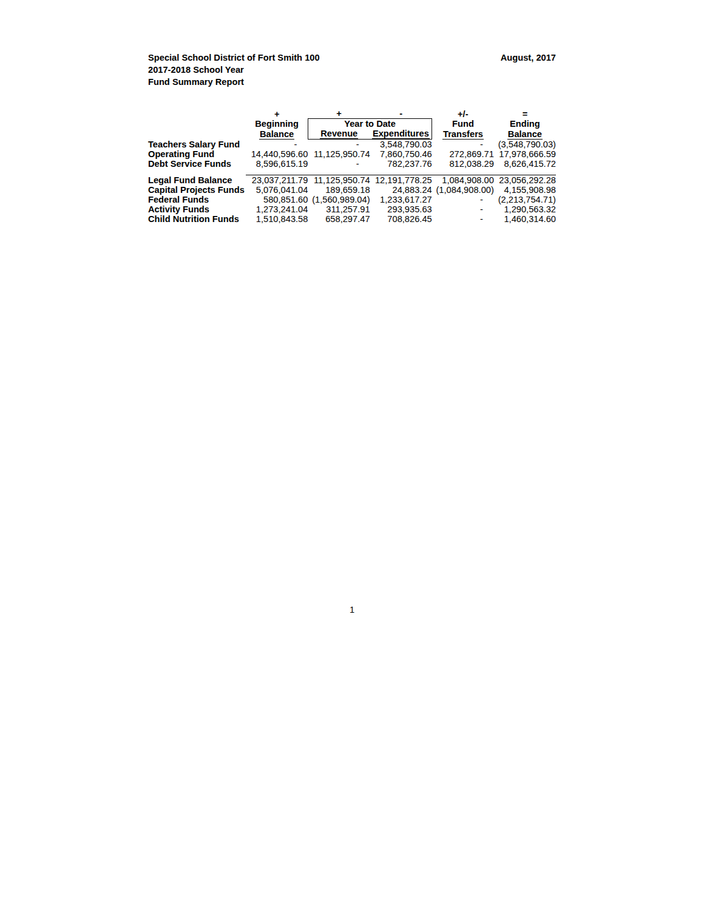Special School District of Fort Smith 100
2017-2018 School Year
Fund Summary Report
August, 2017
| | + | + | - | +/- | = |
| | Beginning | Year to Date | Fund | Ending |
| | Balance | Revenue | Expenditures | Transfers | Balance |
| Teachers Salary Fund | - | - | 3,548,790.03 | - | (3,548,790.03) |
| Operating Fund | 14,440,596.60 | 11,125,950.74 | 7,860,750.46 | 272,869.71 | 17,978,666.59 |
| Debt Service Funds | 8,596,615.19 | - | 782,237.76 | 812,038.29 | 8,626,415.72 |
| Legal Fund Balance | 23,037,211.79 | 11,125,950.74 | 12,191,778.25 | 1,084,908.00 | 23,056,292.28 |
| Capital Projects Funds | 5,076,041.04 | 189,659.18 | 24,883.24 | (1,084,908.00) | 4,155,908.98 |
| Federal Funds | 580,851.60 | (1,560,989.04) | 1,233,617.27 | - | (2,213,754.71) |
| Activity Funds | 1,273,241.04 | 311,257.91 | 293,935.63 | - | 1,290,563.32 |
| Child Nutrition Funds | 1,510,843.58 | 658,297.47 | 708,826.45 | - | 1,460,314.60 |
1